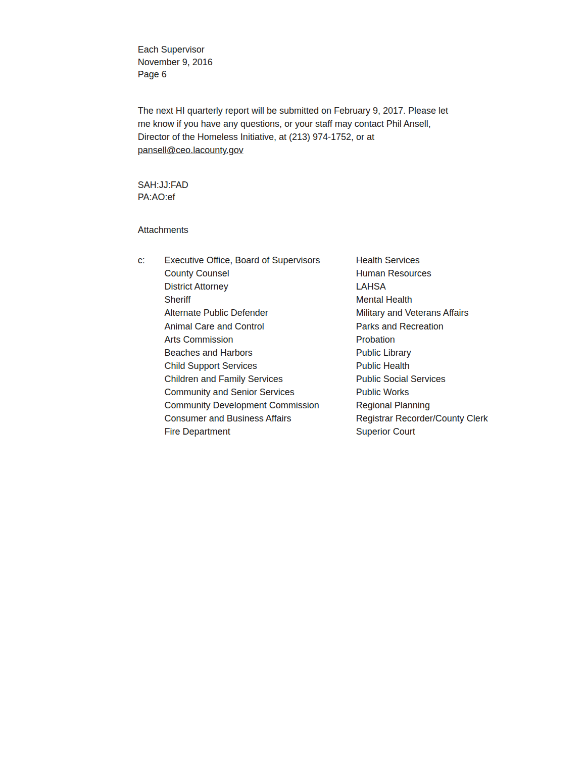Each Supervisor
November 9, 2016
Page 6
The next HI quarterly report will be submitted on February 9, 2017. Please let me know if you have any questions, or your staff may contact Phil Ansell, Director of the Homeless Initiative, at (213) 974-1752, or at pansell@ceo.lacounty.gov
SAH:JJ:FAD
PA:AO:ef
Attachments
c:
Executive Office, Board of Supervisors
County Counsel
District Attorney
Sheriff
Alternate Public Defender
Animal Care and Control
Arts Commission
Beaches and Harbors
Child Support Services
Children and Family Services
Community and Senior Services
Community Development Commission
Consumer and Business Affairs
Fire Department
Health Services
Human Resources
LAHSA
Mental Health
Military and Veterans Affairs
Parks and Recreation
Probation
Public Library
Public Health
Public Social Services
Public Works
Regional Planning
Registrar Recorder/County Clerk
Superior Court